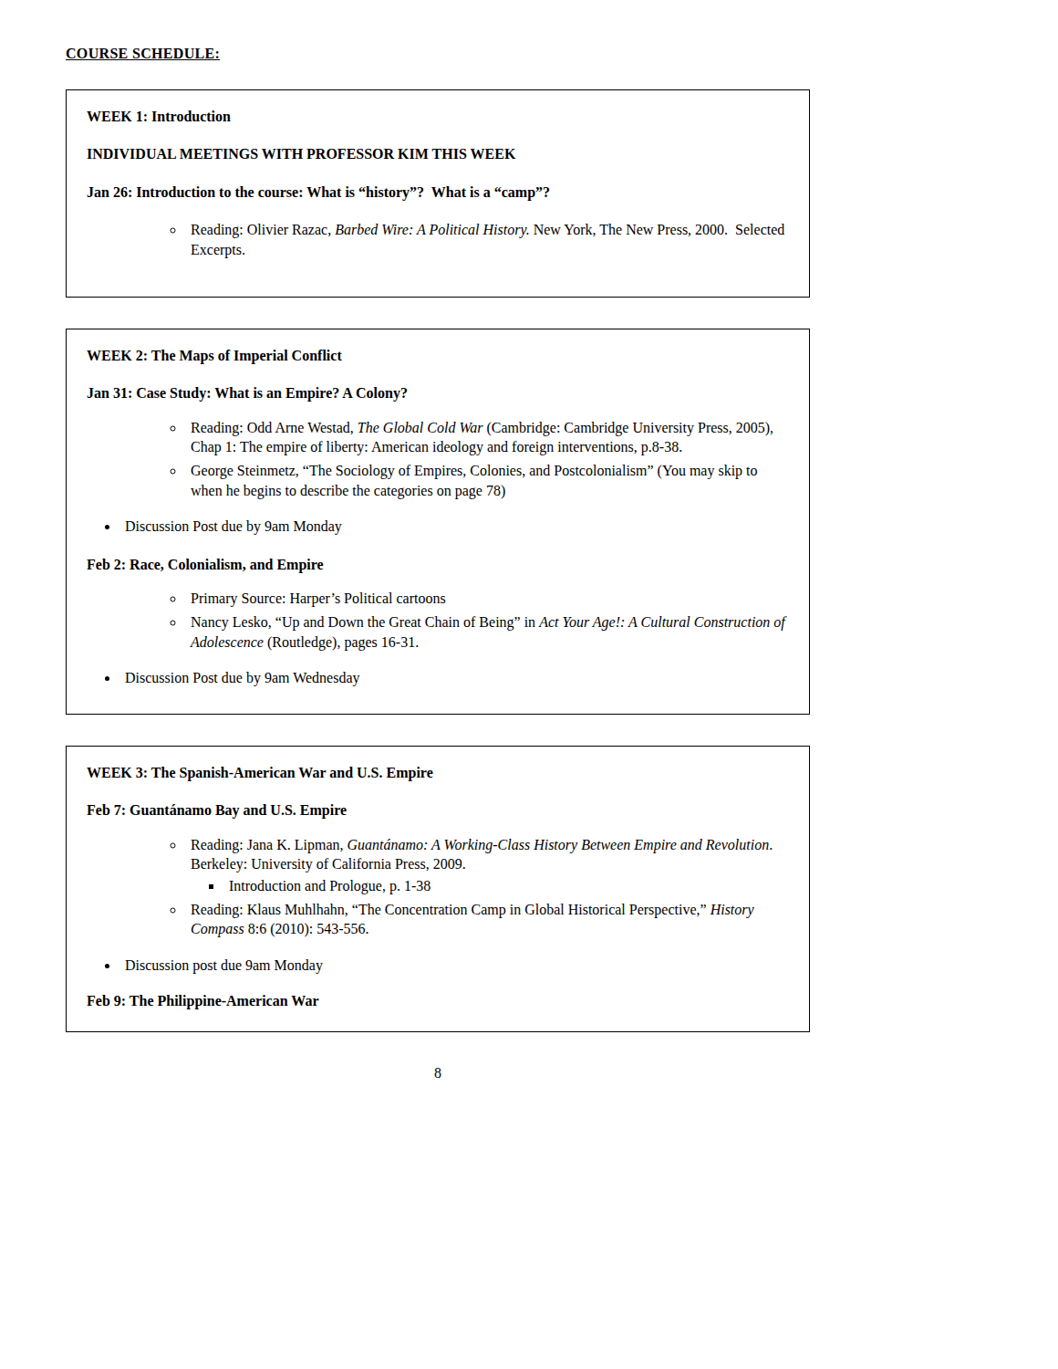COURSE SCHEDULE:
WEEK 1: Introduction
INDIVIDUAL MEETINGS WITH PROFESSOR KIM THIS WEEK
Jan 26: Introduction to the course: What is “history”? What is a “camp”?
Reading: Olivier Razac, Barbed Wire: A Political History. New York, The New Press, 2000. Selected Excerpts.
WEEK 2: The Maps of Imperial Conflict
Jan 31: Case Study: What is an Empire? A Colony?
Reading: Odd Arne Westad, The Global Cold War (Cambridge: Cambridge University Press, 2005), Chap 1: The empire of liberty: American ideology and foreign interventions, p.8-38.
George Steinmetz, “The Sociology of Empires, Colonies, and Postcolonialism” (You may skip to when he begins to describe the categories on page 78)
Discussion Post due by 9am Monday
Feb 2: Race, Colonialism, and Empire
Primary Source: Harper’s Political cartoons
Nancy Lesko, “Up and Down the Great Chain of Being” in Act Your Age!: A Cultural Construction of Adolescence (Routledge), pages 16-31.
Discussion Post due by 9am Wednesday
WEEK 3: The Spanish-American War and U.S. Empire
Feb 7: Guantánamo Bay and U.S. Empire
Reading: Jana K. Lipman, Guantánamo: A Working-Class History Between Empire and Revolution. Berkeley: University of California Press, 2009.
Introduction and Prologue, p. 1-38
Reading: Klaus Muhlhahn, “The Concentration Camp in Global Historical Perspective,” History Compass 8:6 (2010): 543-556.
Discussion post due 9am Monday
Feb 9: The Philippine-American War
8